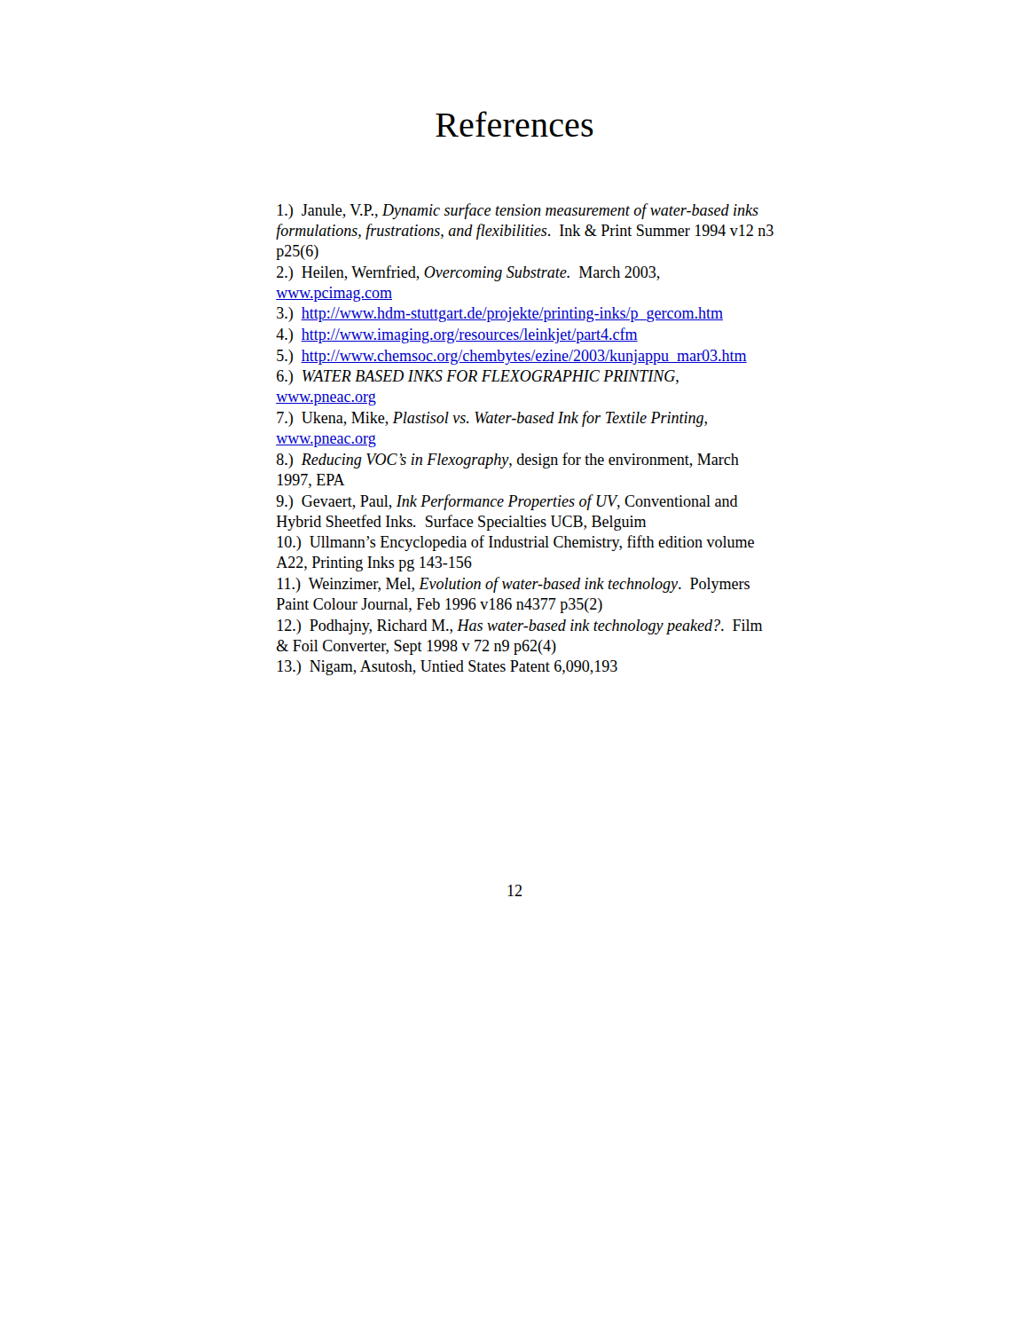References
1.) Janule, V.P., Dynamic surface tension measurement of water-based inks formulations, frustrations, and flexibilities. Ink & Print Summer 1994 v12 n3 p25(6)
2.) Heilen, Wernfried, Overcoming Substrate. March 2003, www.pcimag.com
3.) http://www.hdm-stuttgart.de/projekte/printing-inks/p_gercom.htm
4.) http://www.imaging.org/resources/leinkjet/part4.cfm
5.) http://www.chemsoc.org/chembytes/ezine/2003/kunjappu_mar03.htm
6.) WATER BASED INKS FOR FLEXOGRAPHIC PRINTING, www.pneac.org
7.) Ukena, Mike, Plastisol vs. Water-based Ink for Textile Printing, www.pneac.org
8.) Reducing VOC’s in Flexography, design for the environment, March 1997, EPA
9.) Gevaert, Paul, Ink Performance Properties of UV, Conventional and Hybrid Sheetfed Inks. Surface Specialties UCB, Belguim
10.) Ullmann’s Encyclopedia of Industrial Chemistry, fifth edition volume A22, Printing Inks pg 143-156
11.) Weinzimer, Mel, Evolution of water-based ink technology. Polymers Paint Colour Journal, Feb 1996 v186 n4377 p35(2)
12.) Podhajny, Richard M., Has water-based ink technology peaked?. Film & Foil Converter, Sept 1998 v 72 n9 p62(4)
13.) Nigam, Asutosh, Untied States Patent 6,090,193
12